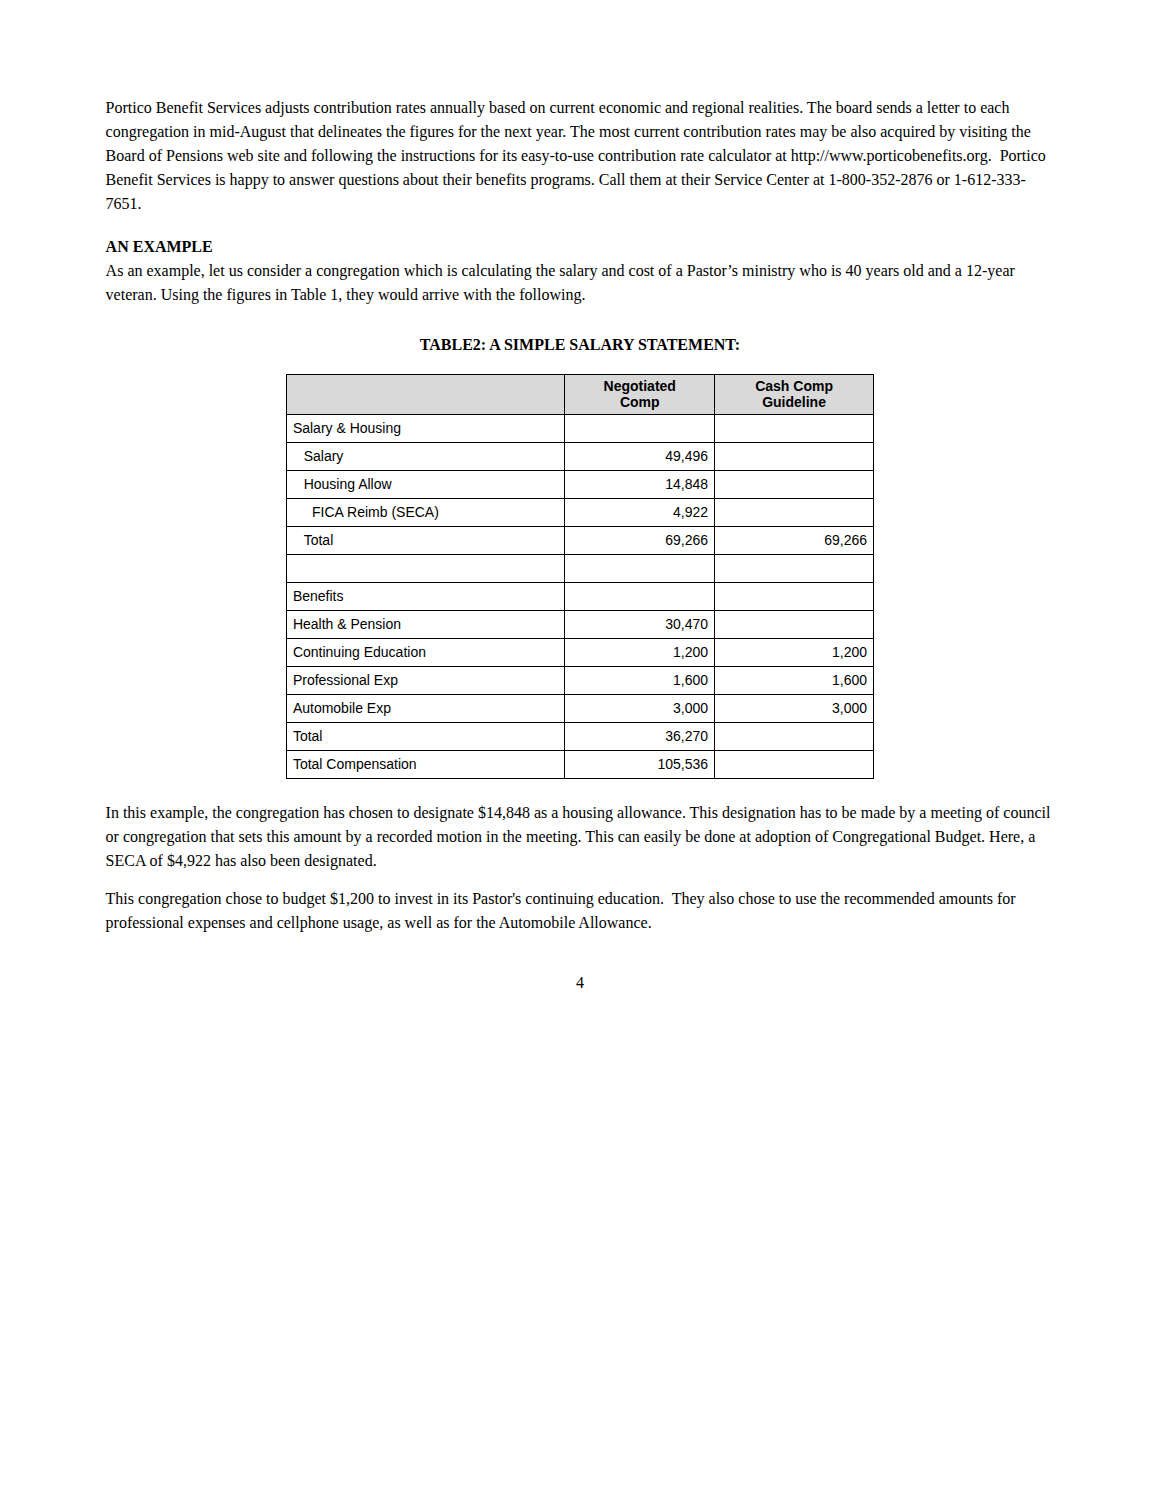Portico Benefit Services adjusts contribution rates annually based on current economic and regional realities. The board sends a letter to each congregation in mid-August that delineates the figures for the next year. The most current contribution rates may be also acquired by visiting the Board of Pensions web site and following the instructions for its easy-to-use contribution rate calculator at http://www.porticobenefits.org. Portico Benefit Services is happy to answer questions about their benefits programs. Call them at their Service Center at 1-800-352-2876 or 1-612-333-7651.
An Example
As an example, let us consider a congregation which is calculating the salary and cost of a Pastor’s ministry who is 40 years old and a 12-year veteran. Using the figures in Table 1, they would arrive with the following.
TABLE2: A SIMPLE SALARY STATEMENT:
| | Negotiated Comp | Cash Comp Guideline |
| --- | --- | --- |
| Salary & Housing | | |
| Salary | 49,496 | |
| Housing Allow | 14,848 | |
| FICA Reimb (SECA) | 4,922 | |
| Total | 69,266 | 69,266 |
| Benefits | | |
| Health & Pension | 30,470 | |
| Continuing Education | 1,200 | 1,200 |
| Professional Exp | 1,600 | 1,600 |
| Automobile Exp | 3,000 | 3,000 |
| Total | 36,270 | |
| Total Compensation | 105,536 | |
In this example, the congregation has chosen to designate $14,848 as a housing allowance. This designation has to be made by a meeting of council or congregation that sets this amount by a recorded motion in the meeting. This can easily be done at adoption of Congregational Budget. Here, a SECA of $4,922 has also been designated.
This congregation chose to budget $1,200 to invest in its Pastor's continuing education. They also chose to use the recommended amounts for professional expenses and cellphone usage, as well as for the Automobile Allowance.
4